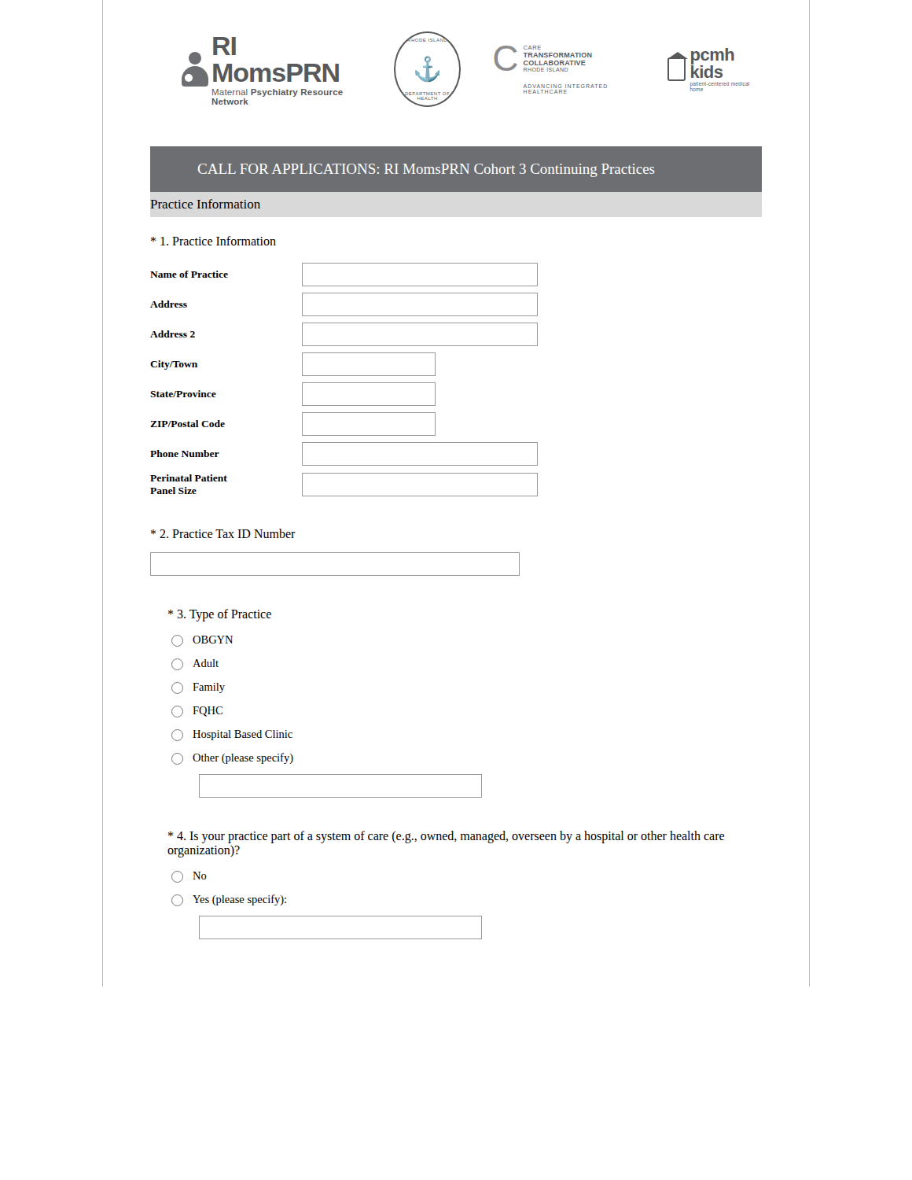RI MomsPRN
Maternal Psychiatry Resource Network
RHODE ISLAND
⚓
DEPARTMENT OF HEALTH
C
CARE
TRANSFORMATION
COLLABORATIVE
RHODE ISLAND
ADVANCING INTEGRATED HEALTHCARE
pcmh kids
patient-centered medical home
CALL FOR APPLICATIONS: RI MomsPRN Cohort 3 Continuing Practices
Practice Information
* 1. Practice Information
| Name of Practice | |
| Address | |
| Address 2 | |
| City/Town | |
| State/Province | |
| ZIP/Postal Code | |
| Phone Number | |
| Perinatal Patient Panel Size | |
* 2. Practice Tax ID Number
* 3. Type of Practice
OBGYN
Adult
Family
FQHC
Hospital Based Clinic
Other (please specify)
* 4. Is your practice part of a system of care (e.g., owned, managed, overseen by a hospital or other health care organization)?
No
Yes (please specify):